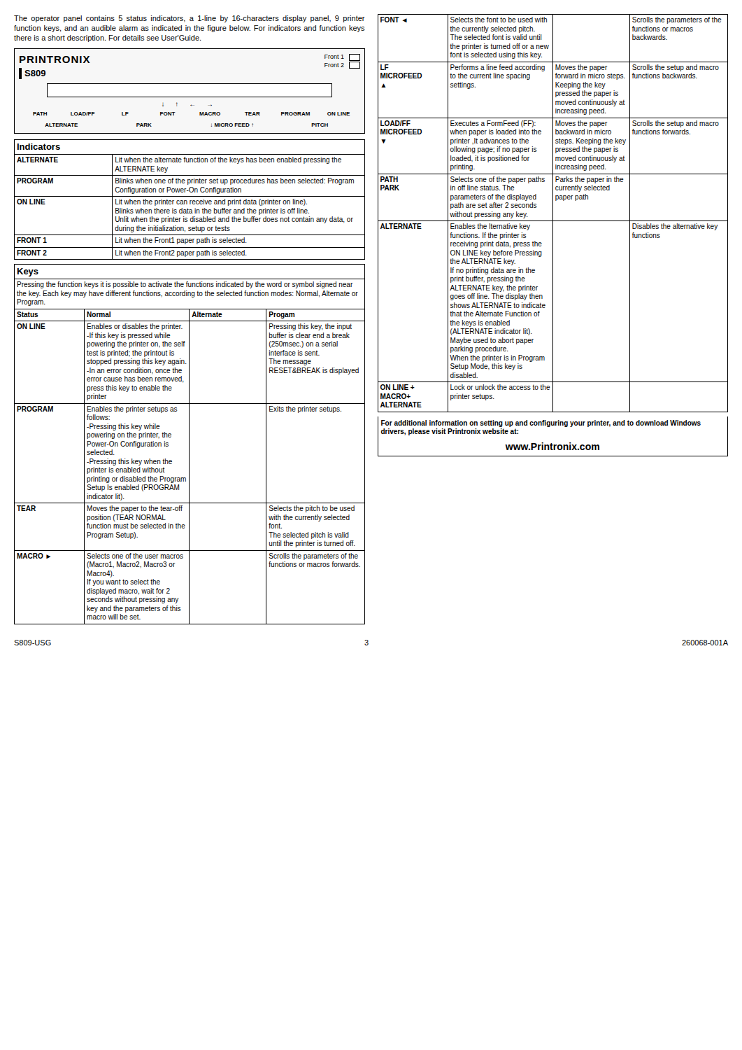The operator panel contains 5 status indicators, a 1-line by 16-characters display panel, 9 printer function keys, and an audible alarm as indicated in the figure below. For indicators and function keys there is a short description. For details see User'Guide.
PRINTRONIX
S809
Front 1
Front 2
↓ ↑ ← →
PATH
LOAD/FF
LF
FONT
MACRO
TEAR
PROGRAM
ON LINE
ALTERNATE
PARK
↓ MICRO FEED ↑
PITCH
Indicators
| ALTERNATE | Lit when the alternate function of the keys has been enabled pressing the ALTERNATE key |
| PROGRAM | Blinks when one of the printer set up procedures has been selected: Program Configuration or Power-On Configuration |
| ON LINE | Lit when the printer can receive and print data (printer on line). Blinks when there is data in the buffer and the printer is off line. Unlit when the printer is disabled and the buffer does not contain any data, or during the initialization, setup or tests |
| FRONT 1 | Lit when the Front1 paper path is selected. |
| FRONT 2 | Lit when the Front2 paper path is selected. |
Keys
| Pressing the function keys it is possible to activate the functions indicated by the word or symbol signed near the key. Each key may have different functions, according to the selected function modes: Normal, Alternate or Program. |
| Status | Normal | Alternate | Progam |
| ON LINE | Enables or disables the printer. -If this key is pressed while powering the printer on, the self test is printed; the printout is stopped pressing this key again. -In an error condition, once the error cause has been removed, press this key to enable the printer | | Pressing this key, the input buffer is clear end a break (250msec.) on a serial interface is sent. The message RESET&BREAK is displayed |
| PROGRAM | Enables the printer setups as follows: -Pressing this key while powering on the printer, the Power-On Configuration is selected. -Pressing this key when the printer is enabled without printing or disabled the Program Setup Is enabled (PROGRAM indicator lit). | | Exits the printer setups. |
| TEAR | Moves the paper to the tear-off position (TEAR NORMAL function must be selected in the Program Setup). | | Selects the pitch to be used with the currently selected font. The selected pitch is valid until the printer is turned off. |
| MACRO ► | Selects one of the user macros (Macro1, Macro2, Macro3 or Macro4). If you want to select the displayed macro, wait for 2 seconds without pressing any key and the parameters of this macro will be set. | | Scrolls the parameters of the functions or macros forwards. |
| FONT ◄ | Selects the font to be used with the currently selected pitch. The selected font is valid until the printer is turned off or a new font is selected using this key. | | Scrolls the parameters of the functions or macros backwards. |
| LF MICROFEED ▲ | Performs a line feed according to the current line spacing settings. | Moves the paper forward in micro steps. Keeping the key pressed the paper is moved continuously at increasing peed. | Scrolls the setup and macro functions backwards. |
| LOAD/FF MICROFEED ▼ | Executes a FormFeed (FF): when paper is loaded into the printer ,It advances to the ollowing page; if no paper is loaded, it is positioned for printing. | Moves the paper backward in micro steps. Keeping the key pressed the paper is moved continuously at increasing peed. | Scrolls the setup and macro functions forwards. |
| PATH PARK | Selects one of the paper paths in off line status. The parameters of the displayed path are set after 2 seconds without pressing any key. | Parks the paper in the currently selected paper path | |
| ALTERNATE | Enables the lternative key functions. If the printer is receiving print data, press the ON LINE key before Pressing the ALTERNATE key. If no printing data are in the print buffer, pressing the ALTERNATE key, the printer goes off line. The display then shows ALTERNATE to indicate that the Alternate Function of the keys is enabled (ALTERNATE indicator lit). Maybe used to abort paper parking procedure. When the printer is in Program Setup Mode, this key is disabled. | | Disables the alternative key functions |
| ON LINE + MACRO+ ALTERNATE | Lock or unlock the access to the printer setups. | | |
For additional information on setting up and configuring your printer, and to download Windows drivers, please visit Printronix website at:
www.Printronix.com
S809-USG
3
260068-001A